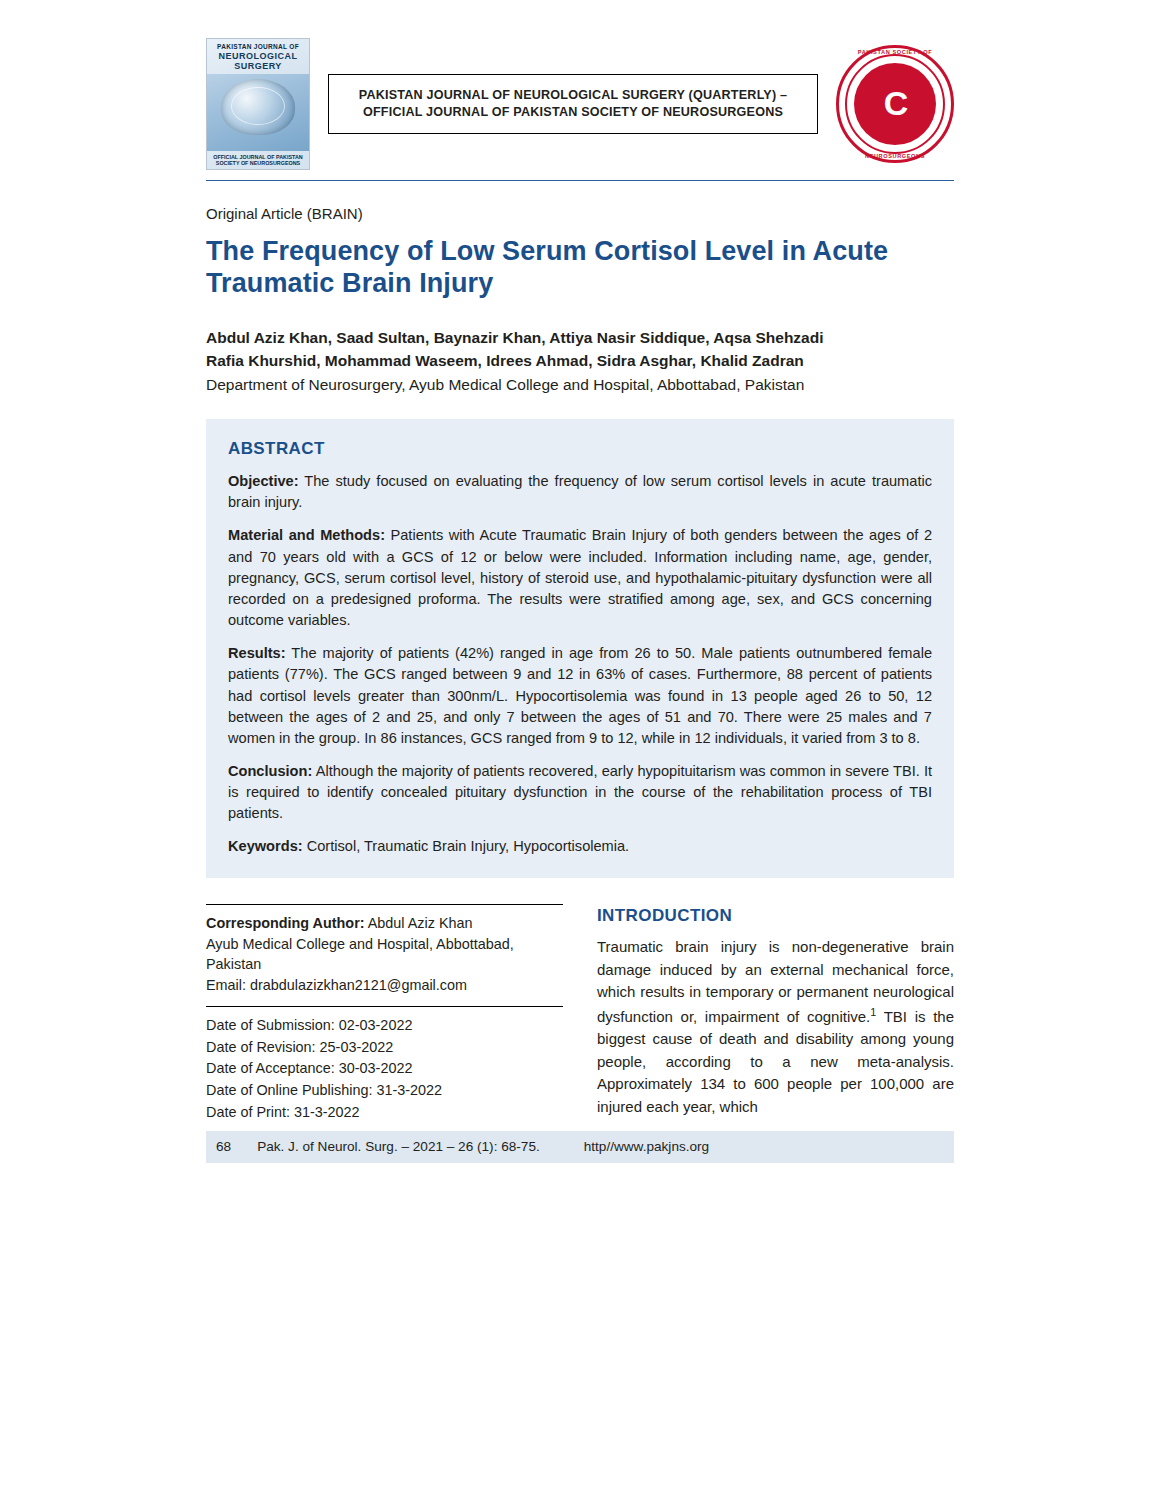PAKISTAN JOURNAL OF
NEUROLOGICAL
SURGERY
OFFICIAL JOURNAL OF PAKISTAN SOCIETY OF NEUROSURGEONS
Pakistan Journal of Neurological Surgery (Quarterly) –
Official Journal of Pakistan Society of Neurosurgeons
PAKISTAN SOCIETY OF
C
NEUROSURGEONS
Original Article (BRAIN)
The Frequency of Low Serum Cortisol Level in Acute Traumatic Brain Injury
Abdul Aziz Khan, Saad Sultan, Baynazir Khan, Attiya Nasir Siddique, Aqsa Shehzadi
Rafia Khurshid, Mohammad Waseem, Idrees Ahmad, Sidra Asghar, Khalid Zadran
Department of Neurosurgery, Ayub Medical College and Hospital, Abbottabad, Pakistan
ABSTRACT
Objective: The study focused on evaluating the frequency of low serum cortisol levels in acute traumatic brain injury.
Material and Methods: Patients with Acute Traumatic Brain Injury of both genders between the ages of 2 and 70 years old with a GCS of 12 or below were included. Information including name, age, gender, pregnancy, GCS, serum cortisol level, history of steroid use, and hypothalamic-pituitary dysfunction were all recorded on a predesigned proforma. The results were stratified among age, sex, and GCS concerning outcome variables.
Results: The majority of patients (42%) ranged in age from 26 to 50. Male patients outnumbered female patients (77%). The GCS ranged between 9 and 12 in 63% of cases. Furthermore, 88 percent of patients had cortisol levels greater than 300nm/L. Hypocortisolemia was found in 13 people aged 26 to 50, 12 between the ages of 2 and 25, and only 7 between the ages of 51 and 70. There were 25 males and 7 women in the group. In 86 instances, GCS ranged from 9 to 12, while in 12 individuals, it varied from 3 to 8.
Conclusion: Although the majority of patients recovered, early hypopituitarism was common in severe TBI. It is required to identify concealed pituitary dysfunction in the course of the rehabilitation process of TBI patients.
Keywords: Cortisol, Traumatic Brain Injury, Hypocortisolemia.
Corresponding Author: Abdul Aziz Khan
Ayub Medical College and Hospital, Abbottabad, Pakistan
Email: drabdulazizkhan2121@gmail.com
Date of Submission: 02-03-2022
Date of Revision: 25-03-2022
Date of Acceptance: 30-03-2022
Date of Online Publishing: 31-3-2022
Date of Print: 31-3-2022
DOI: 10.36552/pjns.v26i1.645
INTRODUCTION
Traumatic brain injury is non-degenerative brain damage induced by an external mechanical force, which results in temporary or permanent neurological dysfunction or, impairment of cognitive.1 TBI is the biggest cause of death and disability among young people, according to a new meta-analysis. Approximately 134 to 600 people per 100,000 are injured each year, which
68 Pak. J. of Neurol. Surg. – 2021 – 26 (1): 68-75. http//www.pakjns.org